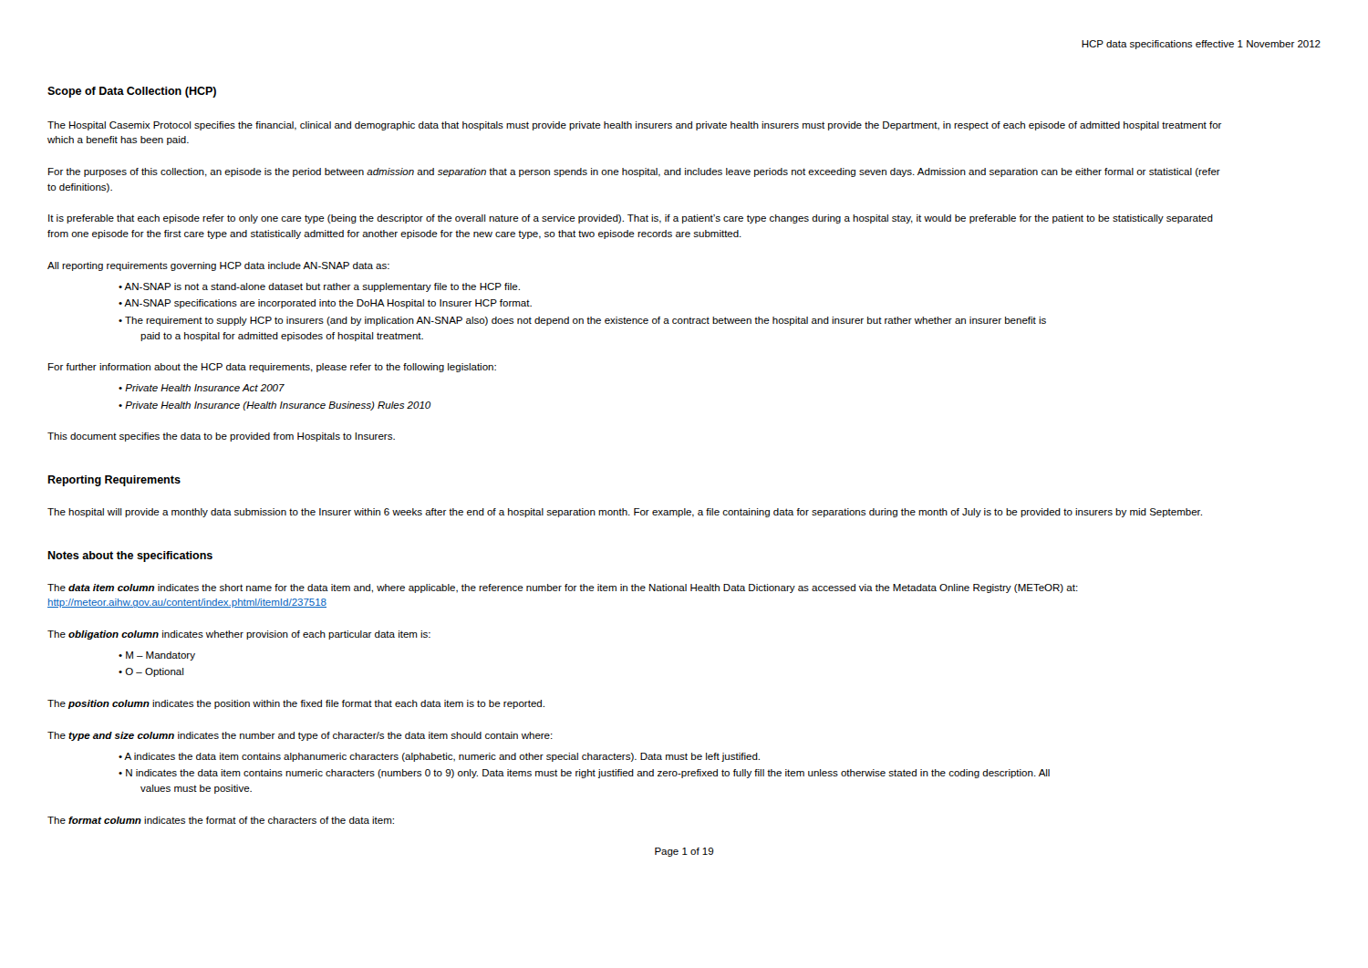HCP data specifications effective 1 November 2012
Scope of Data Collection (HCP)
The Hospital Casemix Protocol specifies the financial, clinical and demographic data that hospitals must provide private health insurers and private health insurers must provide the Department, in respect of each episode of admitted hospital treatment for which a benefit has been paid.
For the purposes of this collection, an episode is the period between admission and separation that a person spends in one hospital, and includes leave periods not exceeding seven days. Admission and separation can be either formal or statistical (refer to definitions).
It is preferable that each episode refer to only one care type (being the descriptor of the overall nature of a service provided). That is, if a patient’s care type changes during a hospital stay, it would be preferable for the patient to be statistically separated from one episode for the first care type and statistically admitted for another episode for the new care type, so that two episode records are submitted.
All reporting requirements governing HCP data include AN-SNAP data as:
• AN-SNAP is not a stand-alone dataset but rather a supplementary file to the HCP file.
• AN-SNAP specifications are incorporated into the DoHA Hospital to Insurer HCP format.
• The requirement to supply HCP to insurers (and by implication AN-SNAP also) does not depend on the existence of a contract between the hospital and insurer but rather whether an insurer benefit is
paid to a hospital for admitted episodes of hospital treatment.
For further information about the HCP data requirements, please refer to the following legislation:
• Private Health Insurance Act 2007
• Private Health Insurance (Health Insurance Business) Rules 2010
This document specifies the data to be provided from Hospitals to Insurers.
Reporting Requirements
The hospital will provide a monthly data submission to the Insurer within 6 weeks after the end of a hospital separation month. For example, a file containing data for separations during the month of July is to be provided to insurers by mid September.
Notes about the specifications
The data item column indicates the short name for the data item and, where applicable, the reference number for the item in the National Health Data Dictionary as accessed via the Metadata Online Registry (METeOR) at: http://meteor.aihw.gov.au/content/index.phtml/itemId/237518
The obligation column indicates whether provision of each particular data item is:
• M – Mandatory
• O – Optional
The position column indicates the position within the fixed file format that each data item is to be reported.
The type and size column indicates the number and type of character/s the data item should contain where:
• A indicates the data item contains alphanumeric characters (alphabetic, numeric and other special characters). Data must be left justified.
• N indicates the data item contains numeric characters (numbers 0 to 9) only. Data items must be right justified and zero-prefixed to fully fill the item unless otherwise stated in the coding description. All
values must be positive.
The format column indicates the format of the characters of the data item:
Page 1 of 19